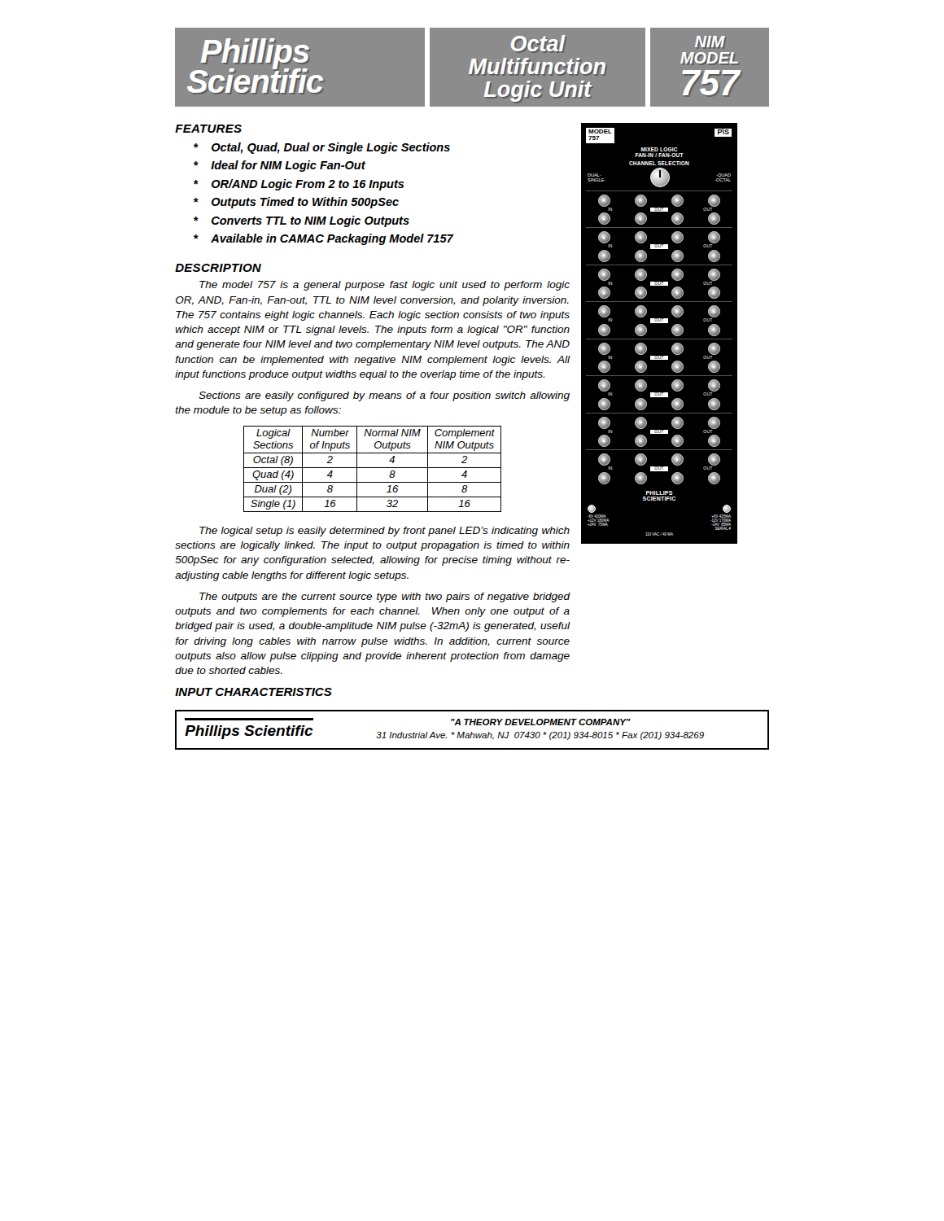Phillips
Scientific
Octal
Multifunction
Logic Unit
NIM
MODEL
757
FEATURES
Octal, Quad, Dual or Single Logic Sections
Ideal for NIM Logic Fan-Out
OR/AND Logic From 2 to 16 Inputs
Outputs Timed to Within 500pSec
Converts TTL to NIM Logic Outputs
Available in CAMAC Packaging Model 7157
DESCRIPTION
The model 757 is a general purpose fast logic unit used to perform logic OR, AND, Fan-in, Fan-out, TTL to NIM level conversion, and polarity inversion. The 757 contains eight logic channels. Each logic section consists of two inputs which accept NIM or TTL signal levels. The inputs form a logical "OR" function and generate four NIM level and two complementary NIM level outputs. The AND function can be implemented with negative NIM complement logic levels. All input functions produce output widths equal to the overlap time of the inputs.
Sections are easily configured by means of a four position switch allowing the module to be setup as follows:
| Logical Sections | Number of Inputs | Normal NIM Outputs | Complement NIM Outputs |
| --- | --- | --- | --- |
| Octal (8) | 2 | 4 | 2 |
| Quad (4) | 4 | 8 | 4 |
| Dual (2) | 8 | 16 | 8 |
| Single (1) | 16 | 32 | 16 |
The logical setup is easily determined by front panel LED’s indicating which sections are logically linked. The input to output propagation is timed to within 500pSec for any configuration selected, allowing for precise timing without re-adjusting cable lengths for different logic setups.
The outputs are the current source type with two pairs of negative bridged outputs and two complements for each channel. When only one output of a bridged pair is used, a double-amplitude NIM pulse (-32mA) is generated, useful for driving long cables with narrow pulse widths. In addition, current source outputs also allow pulse clipping and provide inherent protection from damage due to shorted cables.
INPUT CHARACTERISTICS
MODEL
757 P\S
MIXED LOGIC
FAN-IN / FAN-OUT
CHANNEL SELECTION
DUAL-
SINGLE-
-QUAD
-OCTAL
IN OUT OUT
IN OUT OUT
IN OUT OUT
IN OUT OUT
IN OUT OUT
IN OUT OUT
IN OUT OUT
IN OUT OUT
PHILLIPS
SCIENTIFIC
-6V 420MA
+12V 180MA
+24V 75MA
+6V 425MA
-12V 170MA
-24V 85MA
SERIAL #
110 VAC / 40 MA
Phillips Scientific
"A THEORY DEVELOPMENT COMPANY"
31 Industrial Ave. * Mahwah, NJ 07430 * (201) 934-8015 * Fax (201) 934-8269